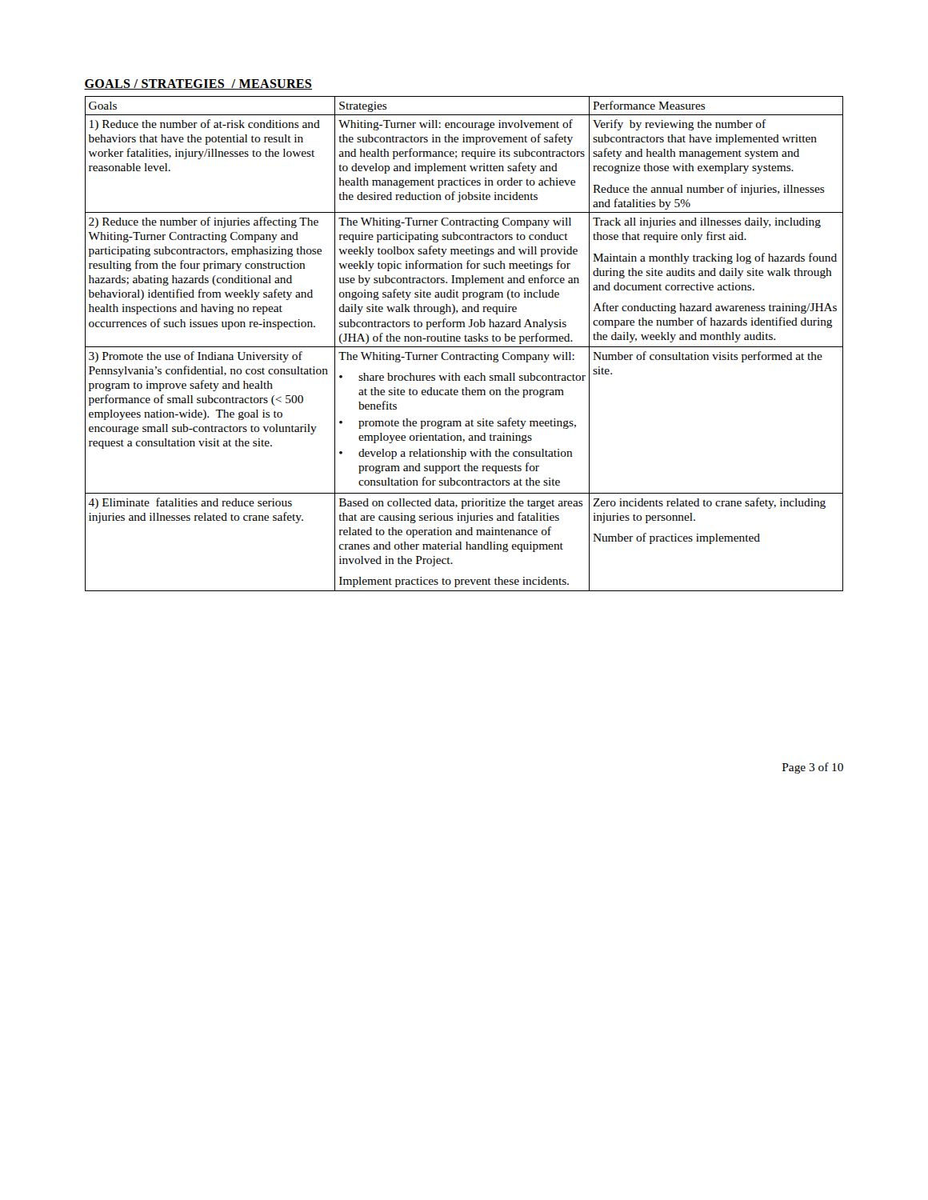GOALS / STRATEGIES / MEASURES
| Goals | Strategies | Performance Measures |
| --- | --- | --- |
| 1) Reduce the number of at-risk conditions and behaviors that have the potential to result in worker fatalities, injury/illnesses to the lowest reasonable level. | Whiting-Turner will: encourage involvement of the subcontractors in the improvement of safety and health performance; require its subcontractors to develop and implement written safety and health management practices in order to achieve the desired reduction of jobsite incidents | Verify by reviewing the number of subcontractors that have implemented written safety and health management system and recognize those with exemplary systems. Reduce the annual number of injuries, illnesses and fatalities by 5% |
| 2) Reduce the number of injuries affecting The Whiting-Turner Contracting Company and participating subcontractors, emphasizing those resulting from the four primary construction hazards; abating hazards (conditional and behavioral) identified from weekly safety and health inspections and having no repeat occurrences of such issues upon re-inspection. | The Whiting-Turner Contracting Company will require participating subcontractors to conduct weekly toolbox safety meetings and will provide weekly topic information for such meetings for use by subcontractors. Implement and enforce an ongoing safety site audit program (to include daily site walk through), and require subcontractors to perform Job hazard Analysis (JHA) of the non-routine tasks to be performed. | Track all injuries and illnesses daily, including those that require only first aid. Maintain a monthly tracking log of hazards found during the site audits and daily site walk through and document corrective actions. After conducting hazard awareness training/JHAs compare the number of hazards identified during the daily, weekly and monthly audits. |
| 3) Promote the use of Indiana University of Pennsylvania’s confidential, no cost consultation program to improve safety and health performance of small subcontractors (< 500 employees nation-wide). The goal is to encourage small sub-contractors to voluntarily request a consultation visit at the site. | The Whiting-Turner Contracting Company will: share brochures with each small subcontractor at the site to educate them on the program benefits promote the program at site safety meetings, employee orientation, and trainings develop a relationship with the consultation program and support the requests for consultation for subcontractors at the site | Number of consultation visits performed at the site. |
| 4) Eliminate fatalities and reduce serious injuries and illnesses related to crane safety. | Based on collected data, prioritize the target areas that are causing serious injuries and fatalities related to the operation and maintenance of cranes and other material handling equipment involved in the Project. Implement practices to prevent these incidents. | Zero incidents related to crane safety, including injuries to personnel. Number of practices implemented |
Page 3 of 10